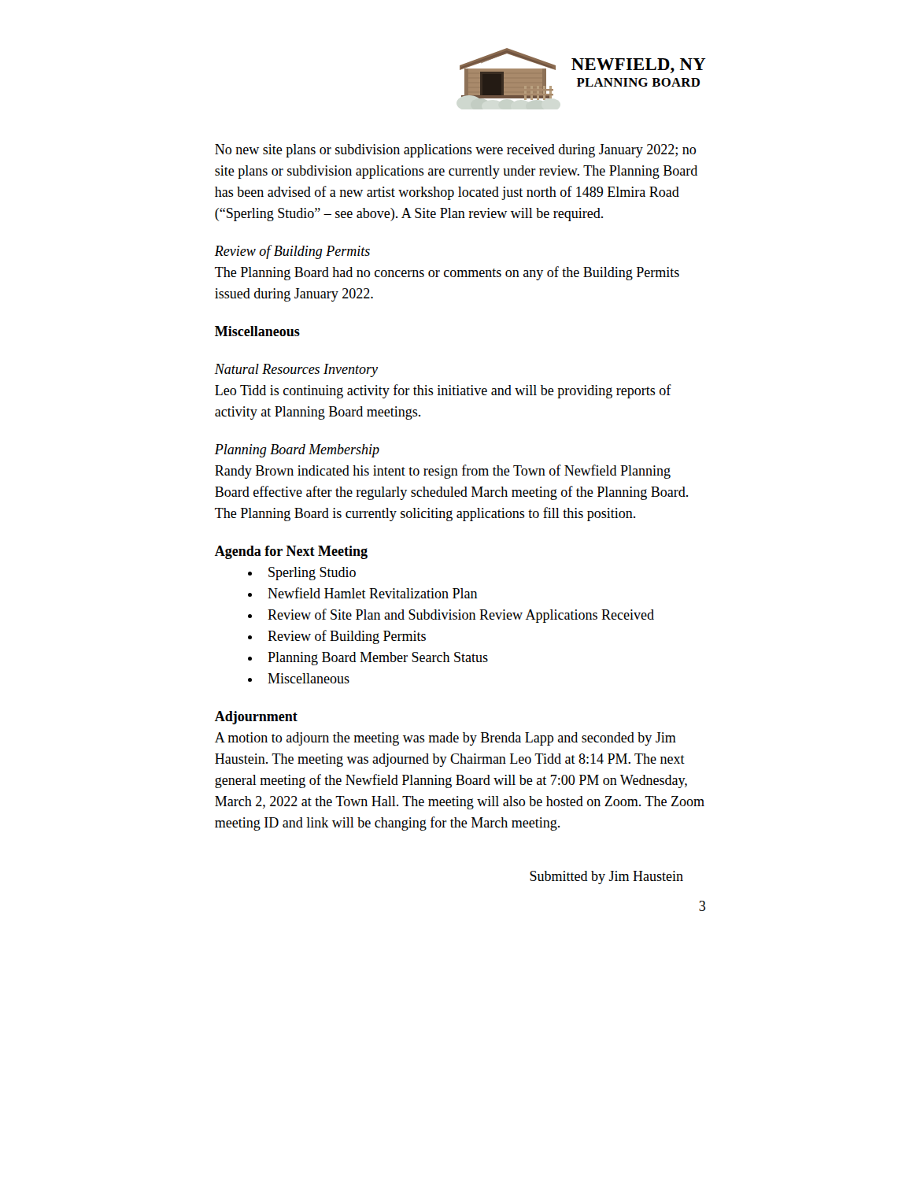NEWFIELD, NY
PLANNING BOARD
No new site plans or subdivision applications were received during January 2022; no site plans or subdivision applications are currently under review. The Planning Board has been advised of a new artist workshop located just north of 1489 Elmira Road (“Sperling Studio” – see above). A Site Plan review will be required.
Review of Building Permits
The Planning Board had no concerns or comments on any of the Building Permits issued during January 2022.
Miscellaneous
Natural Resources Inventory
Leo Tidd is continuing activity for this initiative and will be providing reports of activity at Planning Board meetings.
Planning Board Membership
Randy Brown indicated his intent to resign from the Town of Newfield Planning Board effective after the regularly scheduled March meeting of the Planning Board. The Planning Board is currently soliciting applications to fill this position.
Agenda for Next Meeting
Sperling Studio
Newfield Hamlet Revitalization Plan
Review of Site Plan and Subdivision Review Applications Received
Review of Building Permits
Planning Board Member Search Status
Miscellaneous
Adjournment
A motion to adjourn the meeting was made by Brenda Lapp and seconded by Jim Haustein. The meeting was adjourned by Chairman Leo Tidd at 8:14 PM. The next general meeting of the Newfield Planning Board will be at 7:00 PM on Wednesday, March 2, 2022 at the Town Hall. The meeting will also be hosted on Zoom. The Zoom meeting ID and link will be changing for the March meeting.
Submitted by Jim Haustein
3